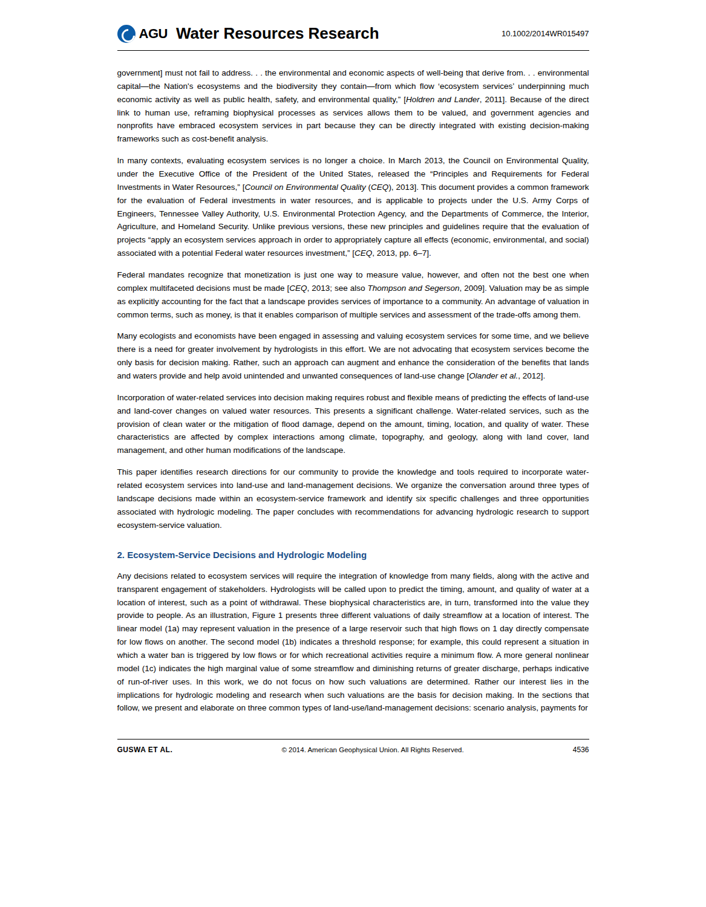AGU
Water Resources Research
10.1002/2014WR015497
government] must not fail to address. . . the environmental and economic aspects of well-being that derive from. . . environmental capital—the Nation's ecosystems and the biodiversity they contain—from which flow ‘ecosystem services’ underpinning much economic activity as well as public health, safety, and environmental quality,” [Holdren and Lander, 2011]. Because of the direct link to human use, reframing biophysical processes as services allows them to be valued, and government agencies and nonprofits have embraced ecosystem services in part because they can be directly integrated with existing decision-making frameworks such as cost-benefit analysis.
In many contexts, evaluating ecosystem services is no longer a choice. In March 2013, the Council on Environmental Quality, under the Executive Office of the President of the United States, released the “Principles and Requirements for Federal Investments in Water Resources,” [Council on Environmental Quality (CEQ), 2013]. This document provides a common framework for the evaluation of Federal investments in water resources, and is applicable to projects under the U.S. Army Corps of Engineers, Tennessee Valley Authority, U.S. Environmental Protection Agency, and the Departments of Commerce, the Interior, Agriculture, and Homeland Security. Unlike previous versions, these new principles and guidelines require that the evaluation of projects “apply an ecosystem services approach in order to appropriately capture all effects (economic, environmental, and social) associated with a potential Federal water resources investment,” [CEQ, 2013, pp. 6–7].
Federal mandates recognize that monetization is just one way to measure value, however, and often not the best one when complex multifaceted decisions must be made [CEQ, 2013; see also Thompson and Segerson, 2009]. Valuation may be as simple as explicitly accounting for the fact that a landscape provides services of importance to a community. An advantage of valuation in common terms, such as money, is that it enables comparison of multiple services and assessment of the trade-offs among them.
Many ecologists and economists have been engaged in assessing and valuing ecosystem services for some time, and we believe there is a need for greater involvement by hydrologists in this effort. We are not advocating that ecosystem services become the only basis for decision making. Rather, such an approach can augment and enhance the consideration of the benefits that lands and waters provide and help avoid unintended and unwanted consequences of land-use change [Olander et al., 2012].
Incorporation of water-related services into decision making requires robust and flexible means of predicting the effects of land-use and land-cover changes on valued water resources. This presents a significant challenge. Water-related services, such as the provision of clean water or the mitigation of flood damage, depend on the amount, timing, location, and quality of water. These characteristics are affected by complex interactions among climate, topography, and geology, along with land cover, land management, and other human modifications of the landscape.
This paper identifies research directions for our community to provide the knowledge and tools required to incorporate water-related ecosystem services into land-use and land-management decisions. We organize the conversation around three types of landscape decisions made within an ecosystem-service framework and identify six specific challenges and three opportunities associated with hydrologic modeling. The paper concludes with recommendations for advancing hydrologic research to support ecosystem-service valuation.
2. Ecosystem-Service Decisions and Hydrologic Modeling
Any decisions related to ecosystem services will require the integration of knowledge from many fields, along with the active and transparent engagement of stakeholders. Hydrologists will be called upon to predict the timing, amount, and quality of water at a location of interest, such as a point of withdrawal. These biophysical characteristics are, in turn, transformed into the value they provide to people. As an illustration, Figure 1 presents three different valuations of daily streamflow at a location of interest. The linear model (1a) may represent valuation in the presence of a large reservoir such that high flows on 1 day directly compensate for low flows on another. The second model (1b) indicates a threshold response; for example, this could represent a situation in which a water ban is triggered by low flows or for which recreational activities require a minimum flow. A more general nonlinear model (1c) indicates the high marginal value of some streamflow and diminishing returns of greater discharge, perhaps indicative of run-of-river uses. In this work, we do not focus on how such valuations are determined. Rather our interest lies in the implications for hydrologic modeling and research when such valuations are the basis for decision making. In the sections that follow, we present and elaborate on three common types of land-use/land-management decisions: scenario analysis, payments for
GUSWA ET AL.
© 2014. American Geophysical Union. All Rights Reserved.
4536